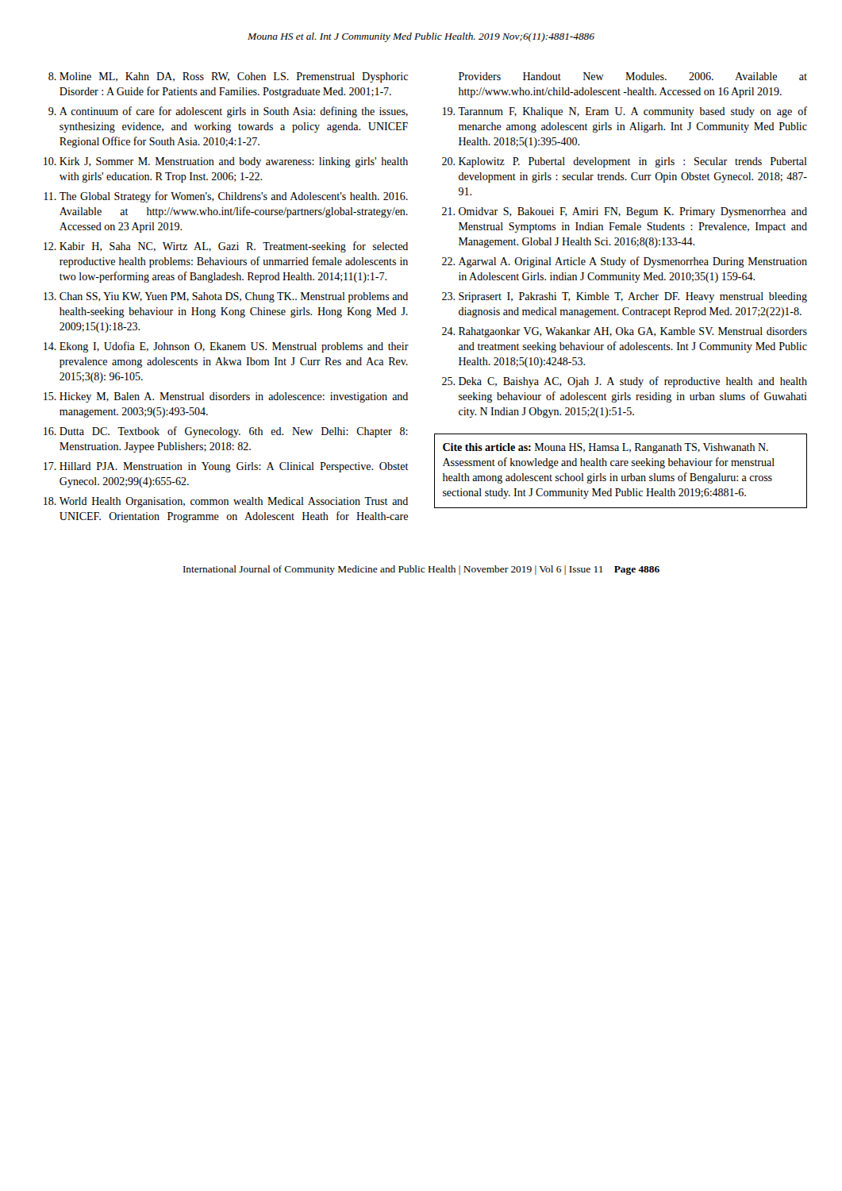Mouna HS et al. Int J Community Med Public Health. 2019 Nov;6(11):4881-4886
Moline ML, Kahn DA, Ross RW, Cohen LS. Premenstrual Dysphoric Disorder : A Guide for Patients and Families. Postgraduate Med. 2001;1-7.
A continuum of care for adolescent girls in South Asia: defining the issues, synthesizing evidence, and working towards a policy agenda. UNICEF Regional Office for South Asia. 2010;4:1-27.
Kirk J, Sommer M. Menstruation and body awareness: linking girls' health with girls' education. R Trop Inst. 2006; 1-22.
The Global Strategy for Women's, Childrens's and Adolescent's health. 2016. Available at http://www.who.int/life-course/partners/global-strategy/en. Accessed on 23 April 2019.
Kabir H, Saha NC, Wirtz AL, Gazi R. Treatment-seeking for selected reproductive health problems: Behaviours of unmarried female adolescents in two low-performing areas of Bangladesh. Reprod Health. 2014;11(1):1-7.
Chan SS, Yiu KW, Yuen PM, Sahota DS, Chung TK.. Menstrual problems and health-seeking behaviour in Hong Kong Chinese girls. Hong Kong Med J. 2009;15(1):18-23.
Ekong I, Udofia E, Johnson O, Ekanem US. Menstrual problems and their prevalence among adolescents in Akwa Ibom Int J Curr Res and Aca Rev. 2015;3(8): 96-105.
Hickey M, Balen A. Menstrual disorders in adolescence: investigation and management. 2003;9(5):493-504.
Dutta DC. Textbook of Gynecology. 6th ed. New Delhi: Chapter 8: Menstruation. Jaypee Publishers; 2018: 82.
Hillard PJA. Menstruation in Young Girls: A Clinical Perspective. Obstet Gynecol. 2002;99(4):655-62.
World Health Organisation, common wealth Medical Association Trust and UNICEF. Orientation Programme on Adolescent Heath for Health-care Providers Handout New Modules. 2006. Available at http://www.who.int/child-adolescent -health. Accessed on 16 April 2019.
Tarannum F, Khalique N, Eram U. A community based study on age of menarche among adolescent girls in Aligarh. Int J Community Med Public Health. 2018;5(1):395-400.
Kaplowitz P. Pubertal development in girls : Secular trends Pubertal development in girls : secular trends. Curr Opin Obstet Gynecol. 2018; 487-91.
Omidvar S, Bakouei F, Amiri FN, Begum K. Primary Dysmenorrhea and Menstrual Symptoms in Indian Female Students : Prevalence, Impact and Management. Global J Health Sci. 2016;8(8):133-44.
Agarwal A. Original Article A Study of Dysmenorrhea During Menstruation in Adolescent Girls. indian J Community Med. 2010;35(1) 159-64.
Sriprasert I, Pakrashi T, Kimble T, Archer DF. Heavy menstrual bleeding diagnosis and medical management. Contracept Reprod Med. 2017;2(22)1-8.
Rahatgaonkar VG, Wakankar AH, Oka GA, Kamble SV. Menstrual disorders and treatment seeking behaviour of adolescents. Int J Community Med Public Health. 2018;5(10):4248-53.
Deka C, Baishya AC, Ojah J. A study of reproductive health and health seeking behaviour of adolescent girls residing in urban slums of Guwahati city. N Indian J Obgyn. 2015;2(1):51-5.
Cite this article as: Mouna HS, Hamsa L, Ranganath TS, Vishwanath N. Assessment of knowledge and health care seeking behaviour for menstrual health among adolescent school girls in urban slums of Bengaluru: a cross sectional study. Int J Community Med Public Health 2019;6:4881-6.
International Journal of Community Medicine and Public Health | November 2019 | Vol 6 | Issue 11 Page 4886